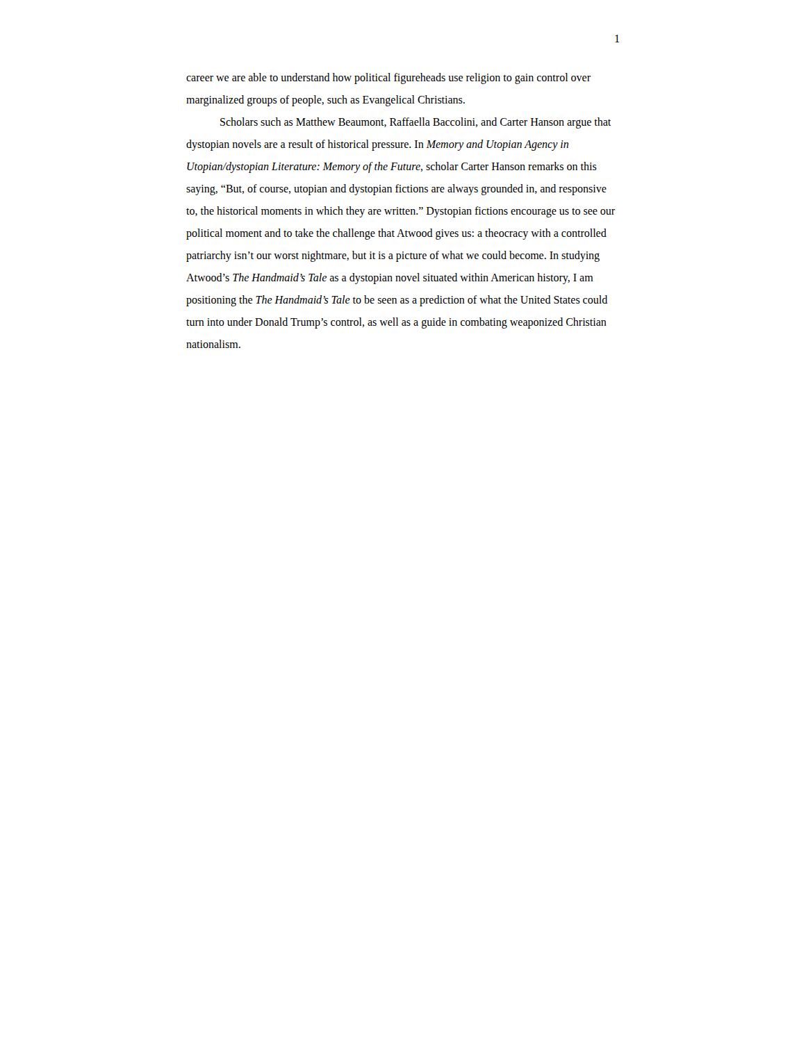1
career we are able to understand how political figureheads use religion to gain control over marginalized groups of people, such as Evangelical Christians.
Scholars such as Matthew Beaumont, Raffaella Baccolini, and Carter Hanson argue that dystopian novels are a result of historical pressure. In Memory and Utopian Agency in Utopian/dystopian Literature: Memory of the Future, scholar Carter Hanson remarks on this saying, “But, of course, utopian and dystopian fictions are always grounded in, and responsive to, the historical moments in which they are written.” Dystopian fictions encourage us to see our political moment and to take the challenge that Atwood gives us: a theocracy with a controlled patriarchy isn’t our worst nightmare, but it is a picture of what we could become. In studying Atwood’s The Handmaid’s Tale as a dystopian novel situated within American history, I am positioning the The Handmaid’s Tale to be seen as a prediction of what the United States could turn into under Donald Trump’s control, as well as a guide in combating weaponized Christian nationalism.